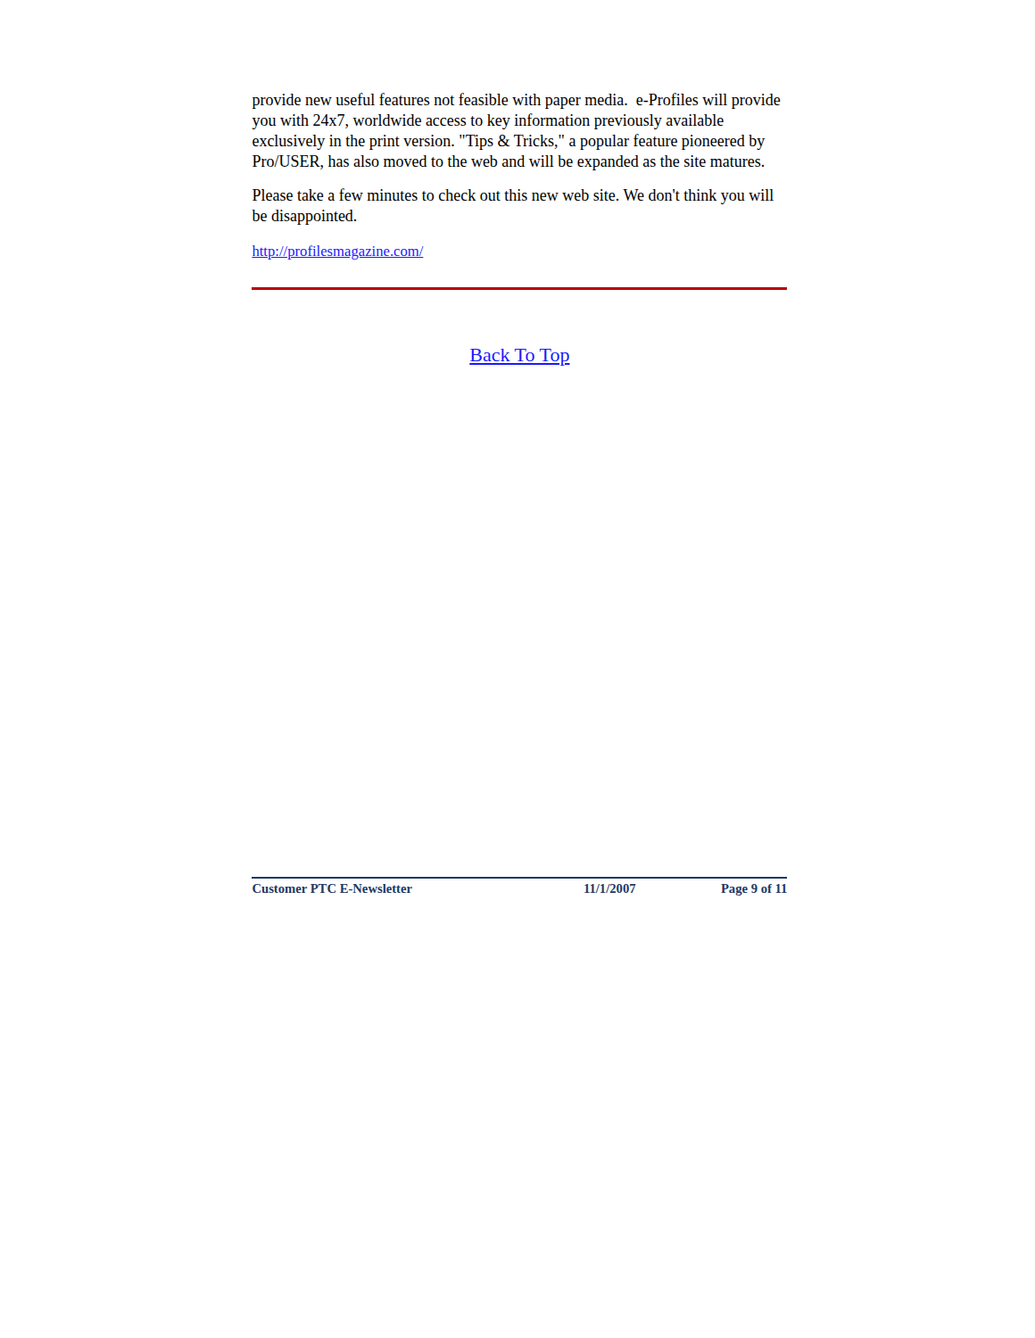provide new useful features not feasible with paper media. e-Profiles will provide you with 24x7, worldwide access to key information previously available exclusively in the print version. "Tips & Tricks," a popular feature pioneered by Pro/USER, has also moved to the web and will be expanded as the site matures.
Please take a few minutes to check out this new web site. We don't think you will be disappointed.
http://profilesmagazine.com/
Back To Top
| Customer PTC E-Newsletter | 11/1/2007 | Page 9 of 11 |